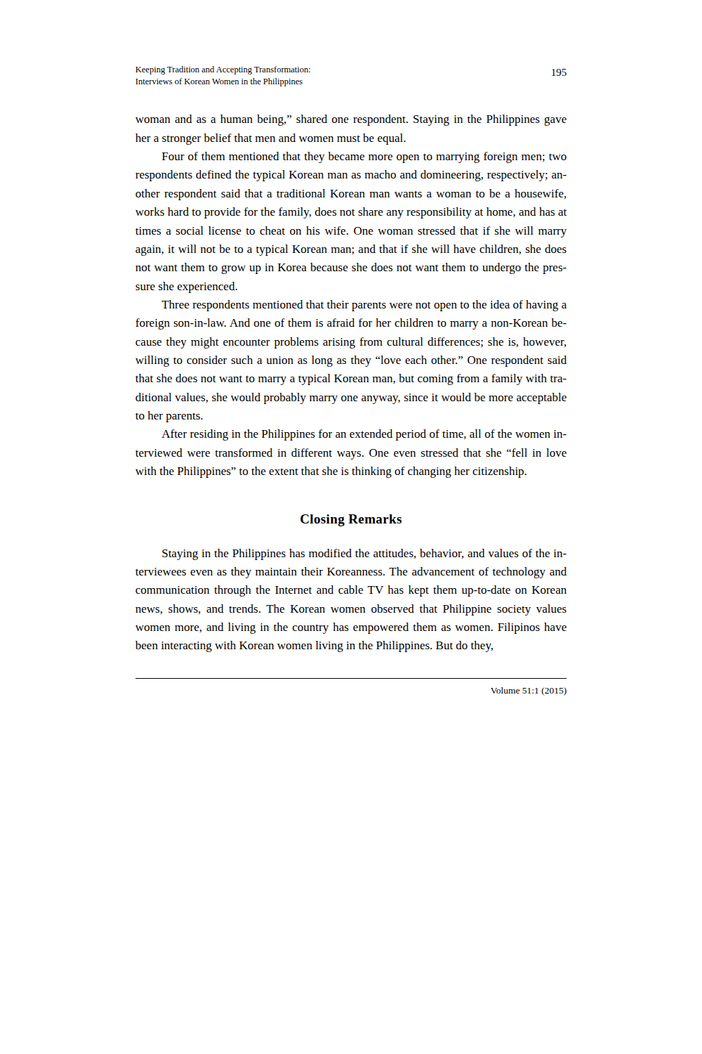Keeping Tradition and Accepting Transformation:
Interviews of Korean Women in the Philippines
195
woman and as a human being,” shared one respondent. Staying in the Philippines gave her a stronger belief that men and women must be equal.
Four of them mentioned that they became more open to marrying foreign men; two respondents defined the typical Korean man as macho and domineering, respectively; another respondent said that a traditional Korean man wants a woman to be a housewife, works hard to provide for the family, does not share any responsibility at home, and has at times a social license to cheat on his wife. One woman stressed that if she will marry again, it will not be to a typical Korean man; and that if she will have children, she does not want them to grow up in Korea because she does not want them to undergo the pressure she experienced.
Three respondents mentioned that their parents were not open to the idea of having a foreign son-in-law. And one of them is afraid for her children to marry a non-Korean because they might encounter problems arising from cultural differences; she is, however, willing to consider such a union as long as they “love each other.” One respondent said that she does not want to marry a typical Korean man, but coming from a family with traditional values, she would probably marry one anyway, since it would be more acceptable to her parents.
After residing in the Philippines for an extended period of time, all of the women interviewed were transformed in different ways. One even stressed that she “fell in love with the Philippines” to the extent that she is thinking of changing her citizenship.
Closing Remarks
Staying in the Philippines has modified the attitudes, behavior, and values of the interviewees even as they maintain their Koreanness. The advancement of technology and communication through the Internet and cable TV has kept them up-to-date on Korean news, shows, and trends. The Korean women observed that Philippine society values women more, and living in the country has empowered them as women. Filipinos have been interacting with Korean women living in the Philippines. But do they,
Volume 51:1 (2015)